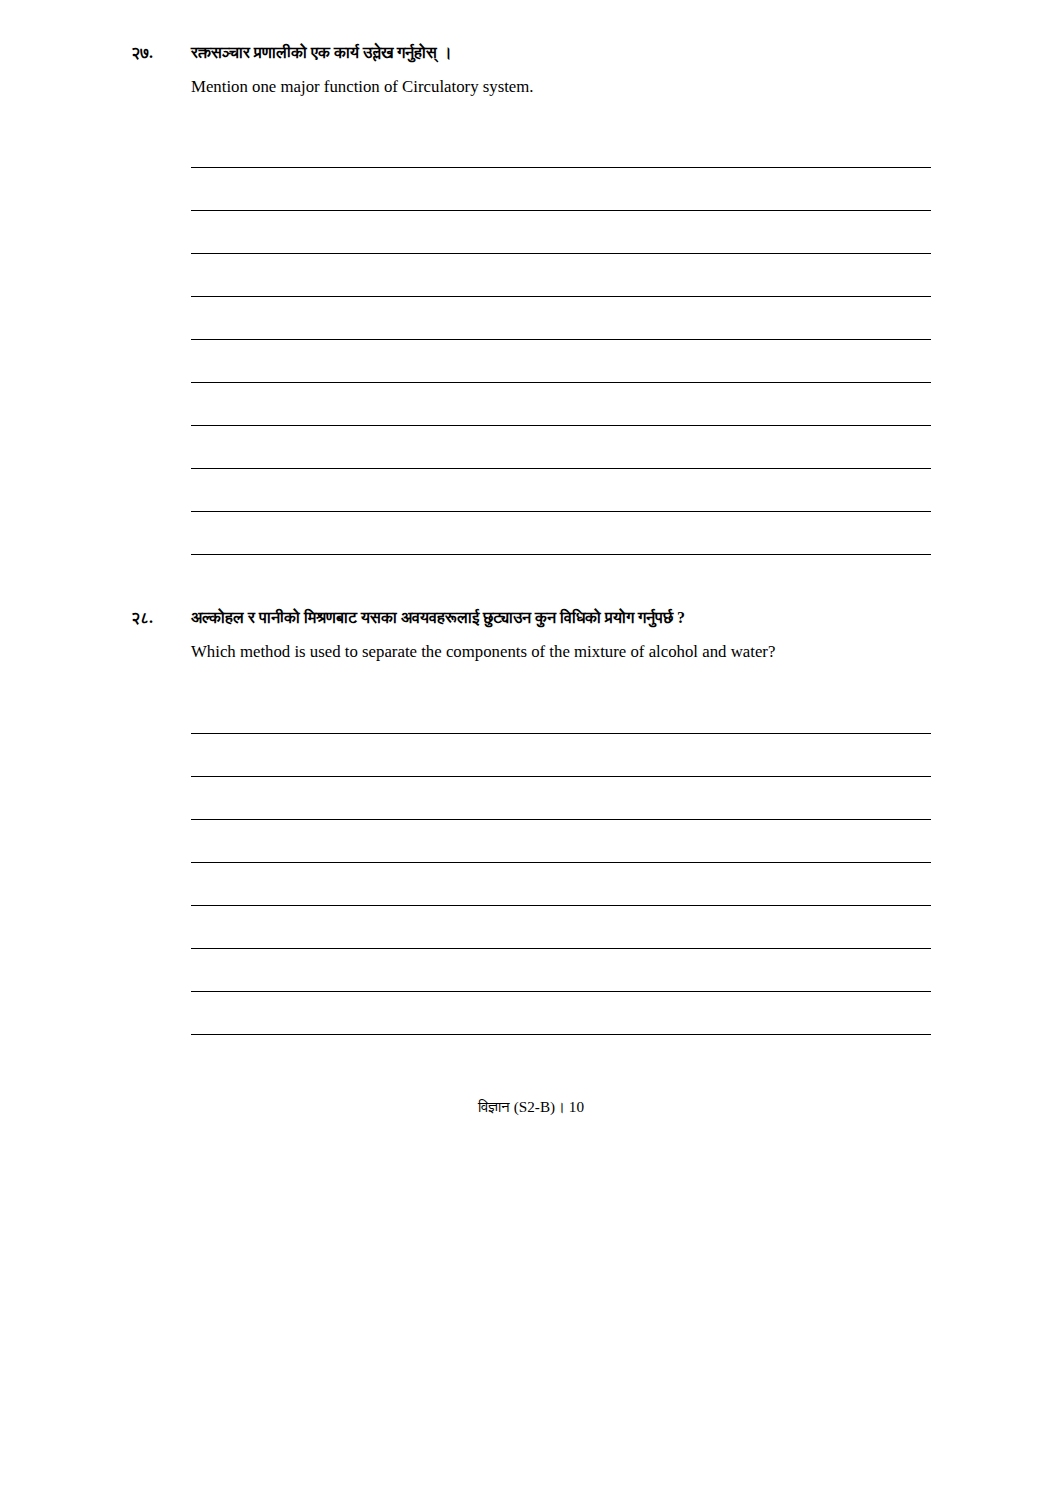२७. रक्तसञ्चार प्रणालीको एक कार्य उल्लेख गर्नुहोस् ।
Mention one major function of Circulatory system.
२८. अल्कोहल र पानीको मिश्रणबाट यसका अवयवहरूलाई छुट्याउन कुन विधिको प्रयोग गर्नुपर्छ ?
Which method is used to separate the components of the mixture of alcohol and water?
विज्ञान (S2-B)। 10